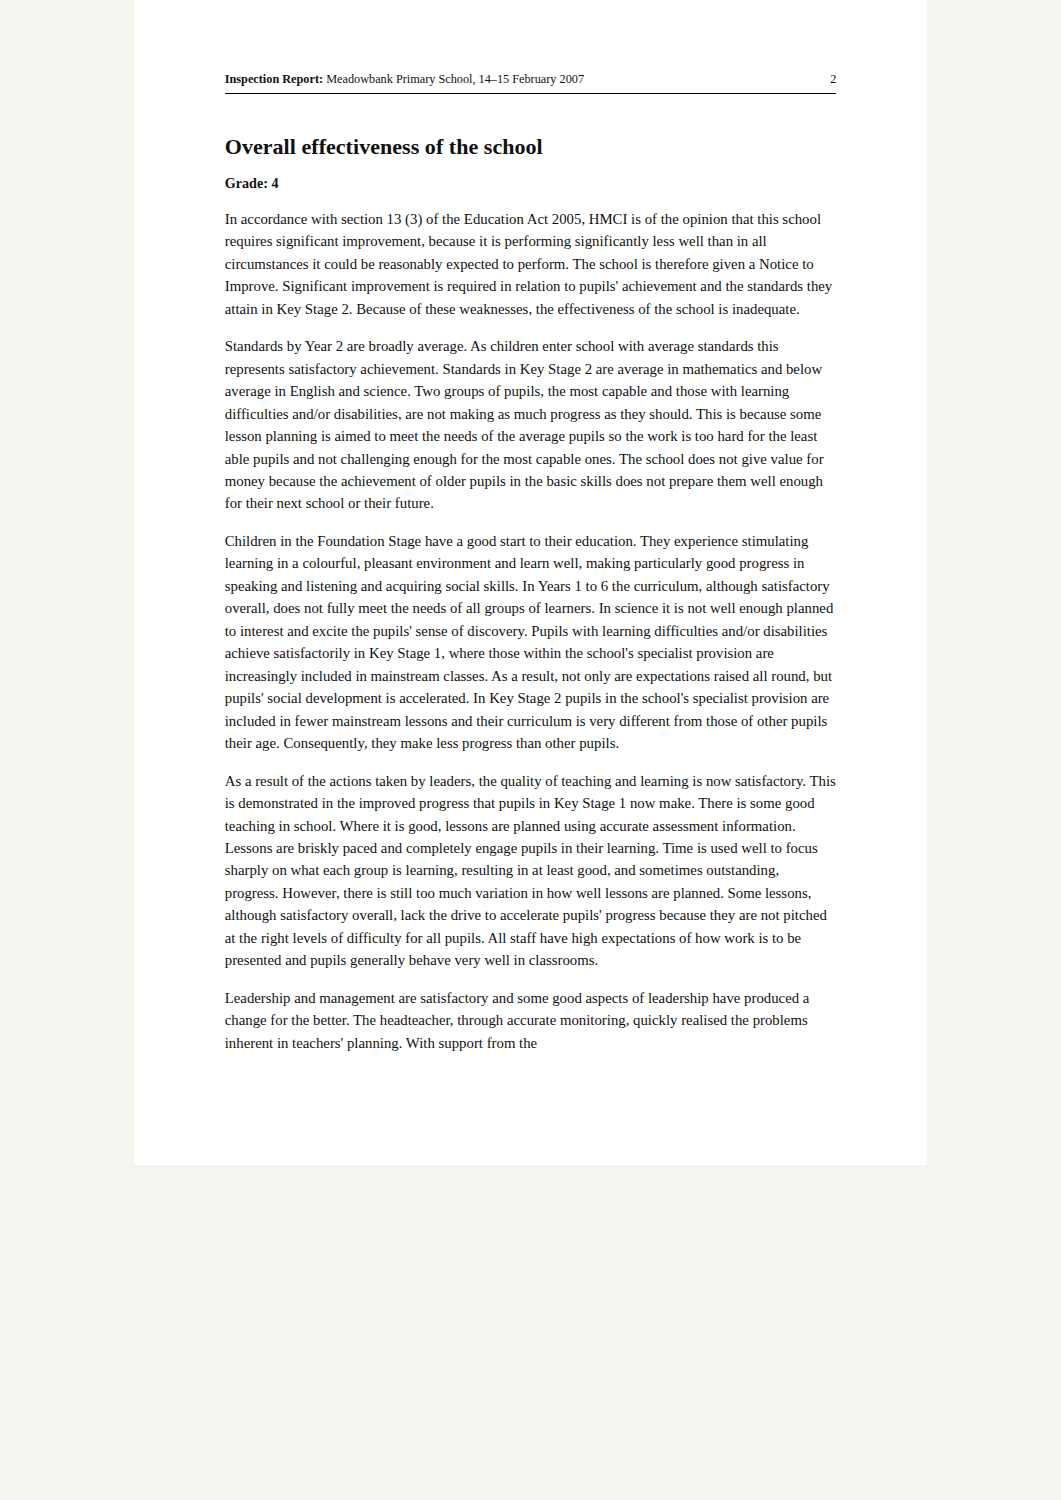Inspection Report: Meadowbank Primary School, 14–15 February 2007
2
Overall effectiveness of the school
Grade: 4
In accordance with section 13 (3) of the Education Act 2005, HMCI is of the opinion that this school requires significant improvement, because it is performing significantly less well than in all circumstances it could be reasonably expected to perform. The school is therefore given a Notice to Improve. Significant improvement is required in relation to pupils' achievement and the standards they attain in Key Stage 2. Because of these weaknesses, the effectiveness of the school is inadequate.
Standards by Year 2 are broadly average. As children enter school with average standards this represents satisfactory achievement. Standards in Key Stage 2 are average in mathematics and below average in English and science. Two groups of pupils, the most capable and those with learning difficulties and/or disabilities, are not making as much progress as they should. This is because some lesson planning is aimed to meet the needs of the average pupils so the work is too hard for the least able pupils and not challenging enough for the most capable ones. The school does not give value for money because the achievement of older pupils in the basic skills does not prepare them well enough for their next school or their future.
Children in the Foundation Stage have a good start to their education. They experience stimulating learning in a colourful, pleasant environment and learn well, making particularly good progress in speaking and listening and acquiring social skills. In Years 1 to 6 the curriculum, although satisfactory overall, does not fully meet the needs of all groups of learners. In science it is not well enough planned to interest and excite the pupils' sense of discovery. Pupils with learning difficulties and/or disabilities achieve satisfactorily in Key Stage 1, where those within the school's specialist provision are increasingly included in mainstream classes. As a result, not only are expectations raised all round, but pupils' social development is accelerated. In Key Stage 2 pupils in the school's specialist provision are included in fewer mainstream lessons and their curriculum is very different from those of other pupils their age. Consequently, they make less progress than other pupils.
As a result of the actions taken by leaders, the quality of teaching and learning is now satisfactory. This is demonstrated in the improved progress that pupils in Key Stage 1 now make. There is some good teaching in school. Where it is good, lessons are planned using accurate assessment information. Lessons are briskly paced and completely engage pupils in their learning. Time is used well to focus sharply on what each group is learning, resulting in at least good, and sometimes outstanding, progress. However, there is still too much variation in how well lessons are planned. Some lessons, although satisfactory overall, lack the drive to accelerate pupils' progress because they are not pitched at the right levels of difficulty for all pupils. All staff have high expectations of how work is to be presented and pupils generally behave very well in classrooms.
Leadership and management are satisfactory and some good aspects of leadership have produced a change for the better. The headteacher, through accurate monitoring, quickly realised the problems inherent in teachers' planning. With support from the